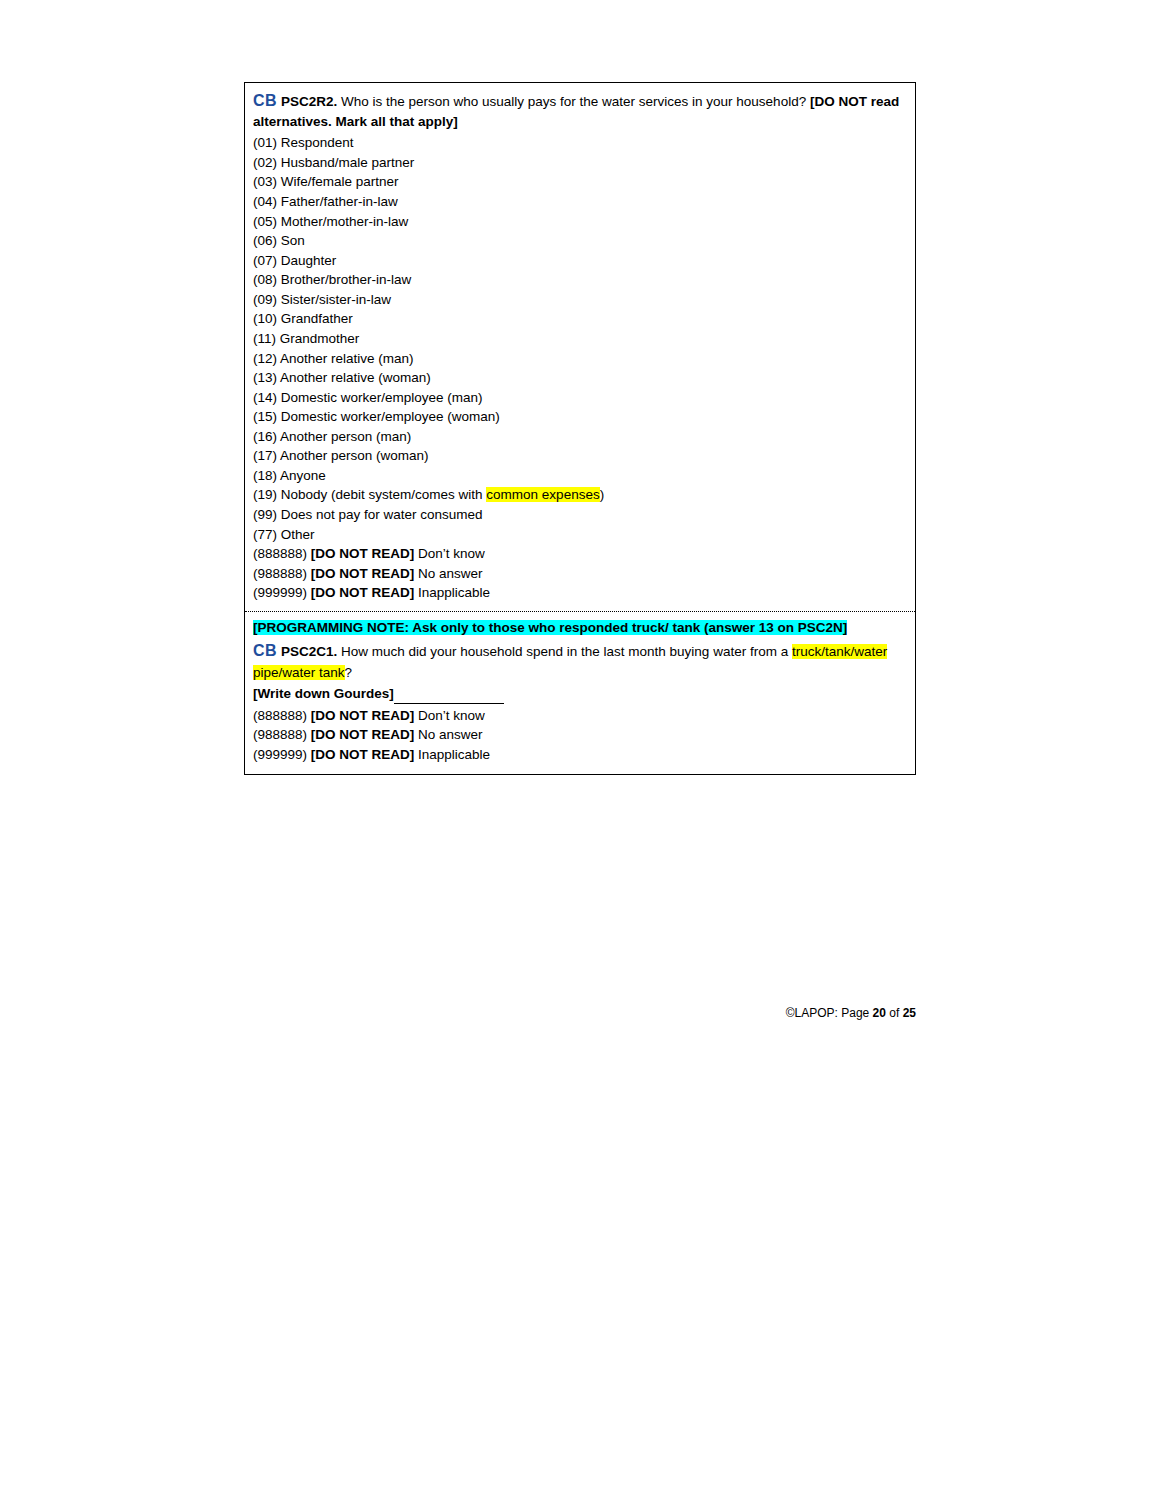CB PSC2R2. Who is the person who usually pays for the water services in your household? [DO NOT read alternatives. Mark all that apply]
(01) Respondent
(02) Husband/male partner
(03) Wife/female partner
(04) Father/father-in-law
(05) Mother/mother-in-law
(06) Son
(07) Daughter
(08) Brother/brother-in-law
(09) Sister/sister-in-law
(10) Grandfather
(11) Grandmother
(12) Another relative (man)
(13) Another relative (woman)
(14) Domestic worker/employee (man)
(15) Domestic worker/employee (woman)
(16) Another person (man)
(17) Another person (woman)
(18) Anyone
(19) Nobody (debit system/comes with common expenses)
(99) Does not pay for water consumed
(77) Other
(888888) [DO NOT READ] Don’t know
(988888) [DO NOT READ] No answer
(999999) [DO NOT READ] Inapplicable
[PROGRAMMING NOTE: Ask only to those who responded truck/ tank (answer 13 on PSC2N]
CB PSC2C1. How much did your household spend in the last month buying water from a truck/tank/water pipe/water tank?
[Write down Gourdes]
(888888) [DO NOT READ] Don’t know
(988888) [DO NOT READ] No answer
(999999) [DO NOT READ] Inapplicable
©LAPOP: Page 20 of 25